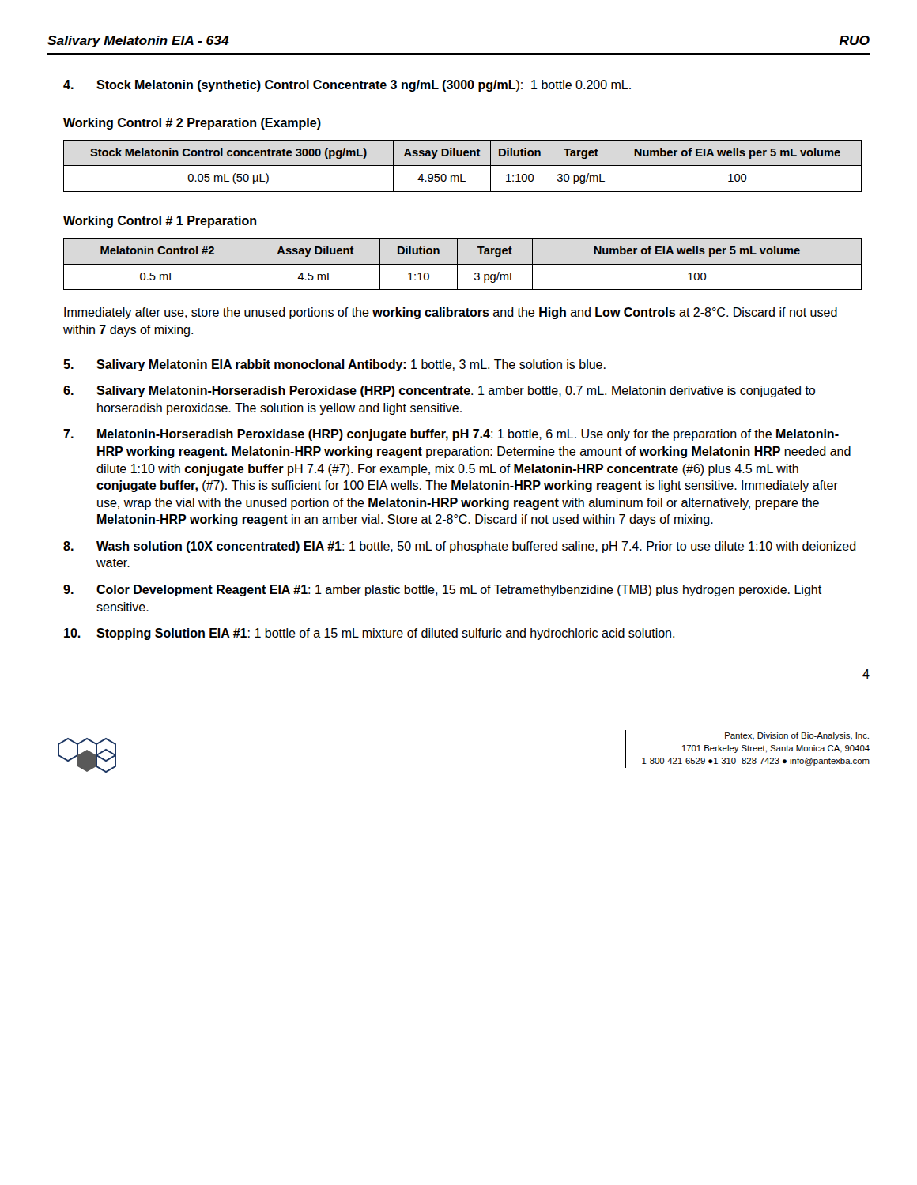Salivary Melatonin EIA - 634 RUO
4. Stock Melatonin (synthetic) Control Concentrate 3 ng/mL (3000 pg/mL): 1 bottle 0.200 mL.
Working Control # 2 Preparation (Example)
| Stock Melatonin Control concentrate 3000 (pg/mL) | Assay Diluent | Dilution | Target | Number of EIA wells per 5 mL volume |
| --- | --- | --- | --- | --- |
| 0.05 mL (50 µL) | 4.950 mL | 1:100 | 30 pg/mL | 100 |
Working Control # 1 Preparation
| Melatonin Control #2 | Assay Diluent | Dilution | Target | Number of EIA wells per 5 mL volume |
| --- | --- | --- | --- | --- |
| 0.5 mL | 4.5 mL | 1:10 | 3 pg/mL | 100 |
Immediately after use, store the unused portions of the working calibrators and the High and Low Controls at 2-8°C. Discard if not used within 7 days of mixing.
5. Salivary Melatonin EIA rabbit monoclonal Antibody: 1 bottle, 3 mL. The solution is blue.
6. Salivary Melatonin-Horseradish Peroxidase (HRP) concentrate. 1 amber bottle, 0.7 mL. Melatonin derivative is conjugated to horseradish peroxidase. The solution is yellow and light sensitive.
7. Melatonin-Horseradish Peroxidase (HRP) conjugate buffer, pH 7.4: 1 bottle, 6 mL. Use only for the preparation of the Melatonin-HRP working reagent. Melatonin-HRP working reagent preparation: Determine the amount of working Melatonin HRP needed and dilute 1:10 with conjugate buffer pH 7.4 (#7). For example, mix 0.5 mL of Melatonin-HRP concentrate (#6) plus 4.5 mL with conjugate buffer, (#7). This is sufficient for 100 EIA wells. The Melatonin-HRP working reagent is light sensitive. Immediately after use, wrap the vial with the unused portion of the Melatonin-HRP working reagent with aluminum foil or alternatively, prepare the Melatonin-HRP working reagent in an amber vial. Store at 2-8°C. Discard if not used within 7 days of mixing.
8. Wash solution (10X concentrated) EIA #1: 1 bottle, 50 mL of phosphate buffered saline, pH 7.4. Prior to use dilute 1:10 with deionized water.
9. Color Development Reagent EIA #1: 1 amber plastic bottle, 15 mL of Tetramethylbenzidine (TMB) plus hydrogen peroxide. Light sensitive.
10. Stopping Solution EIA #1: 1 bottle of a 15 mL mixture of diluted sulfuric and hydrochloric acid solution.
4
Pantex, Division of Bio-Analysis, Inc.
1701 Berkeley Street, Santa Monica CA, 90404
1-800-421-6529 ●1-310- 828-7423 ● info@pantexba.com